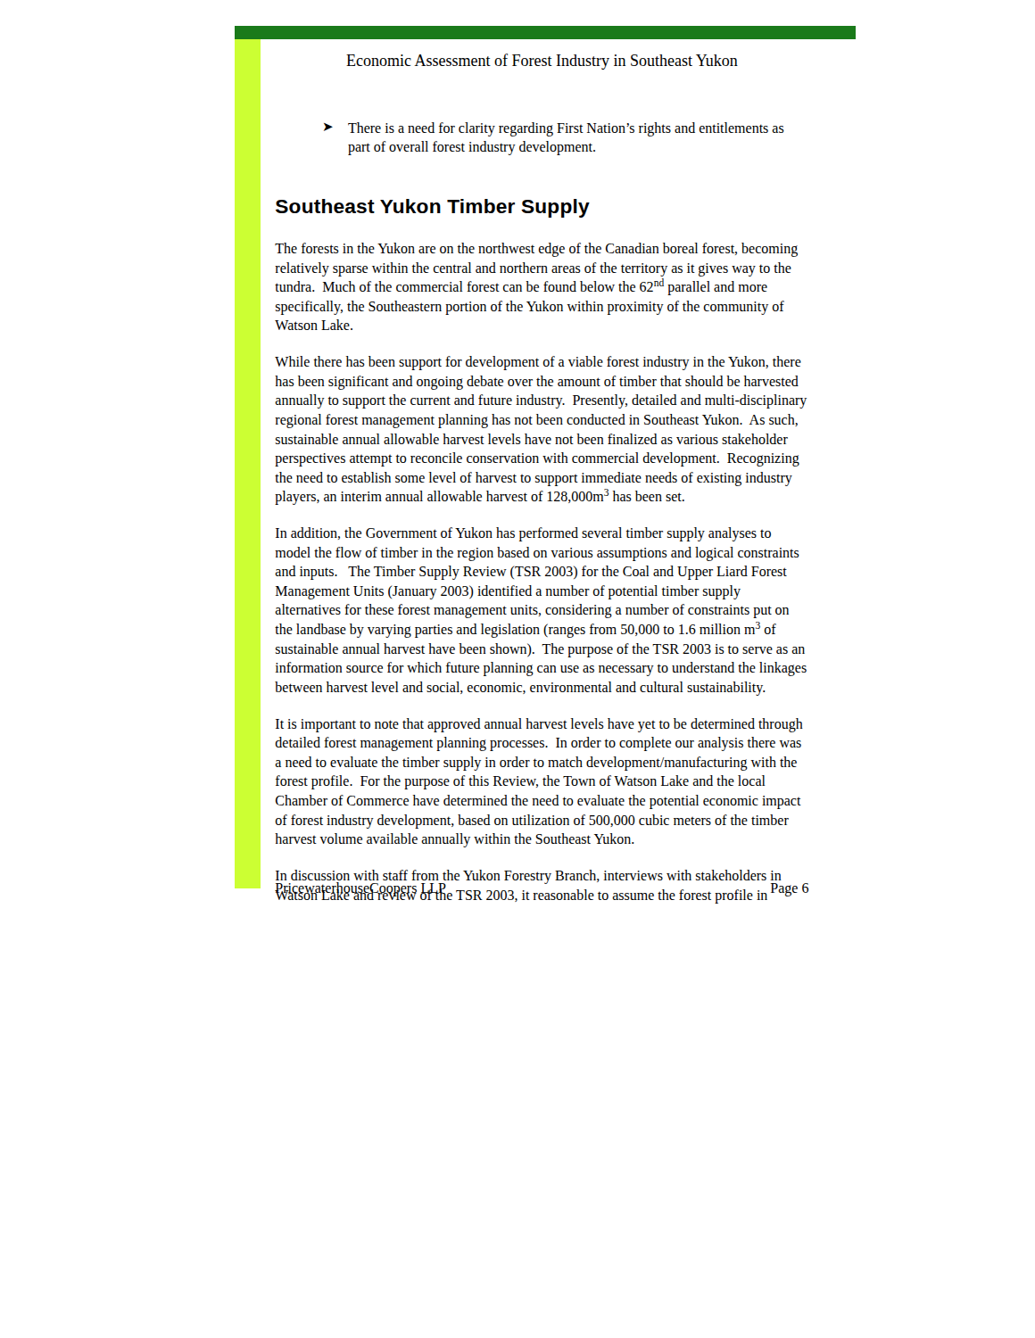Economic Assessment of Forest Industry in Southeast Yukon
➤
There is a need for clarity regarding First Nation’s rights and entitlements as part of overall forest industry development.
Southeast Yukon Timber Supply
The forests in the Yukon are on the northwest edge of the Canadian boreal forest, becoming relatively sparse within the central and northern areas of the territory as it gives way to the tundra. Much of the commercial forest can be found below the 62nd parallel and more specifically, the Southeastern portion of the Yukon within proximity of the community of Watson Lake.
While there has been support for development of a viable forest industry in the Yukon, there has been significant and ongoing debate over the amount of timber that should be harvested annually to support the current and future industry. Presently, detailed and multi-disciplinary regional forest management planning has not been conducted in Southeast Yukon. As such, sustainable annual allowable harvest levels have not been finalized as various stakeholder perspectives attempt to reconcile conservation with commercial development. Recognizing the need to establish some level of harvest to support immediate needs of existing industry players, an interim annual allowable harvest of 128,000m3 has been set.
In addition, the Government of Yukon has performed several timber supply analyses to model the flow of timber in the region based on various assumptions and logical constraints and inputs. The Timber Supply Review (TSR 2003) for the Coal and Upper Liard Forest Management Units (January 2003) identified a number of potential timber supply alternatives for these forest management units, considering a number of constraints put on the landbase by varying parties and legislation (ranges from 50,000 to 1.6 million m3 of sustainable annual harvest have been shown). The purpose of the TSR 2003 is to serve as an information source for which future planning can use as necessary to understand the linkages between harvest level and social, economic, environmental and cultural sustainability.
It is important to note that approved annual harvest levels have yet to be determined through detailed forest management planning processes. In order to complete our analysis there was a need to evaluate the timber supply in order to match development/manufacturing with the forest profile. For the purpose of this Review, the Town of Watson Lake and the local Chamber of Commerce have determined the need to evaluate the potential economic impact of forest industry development, based on utilization of 500,000 cubic meters of the timber harvest volume available annually within the Southeast Yukon.
In discussion with staff from the Yukon Forestry Branch, interviews with stakeholders in Watson Lake and review of the TSR 2003, it reasonable to assume the forest profile in
PricewaterhouseCoopers LLP Page 6